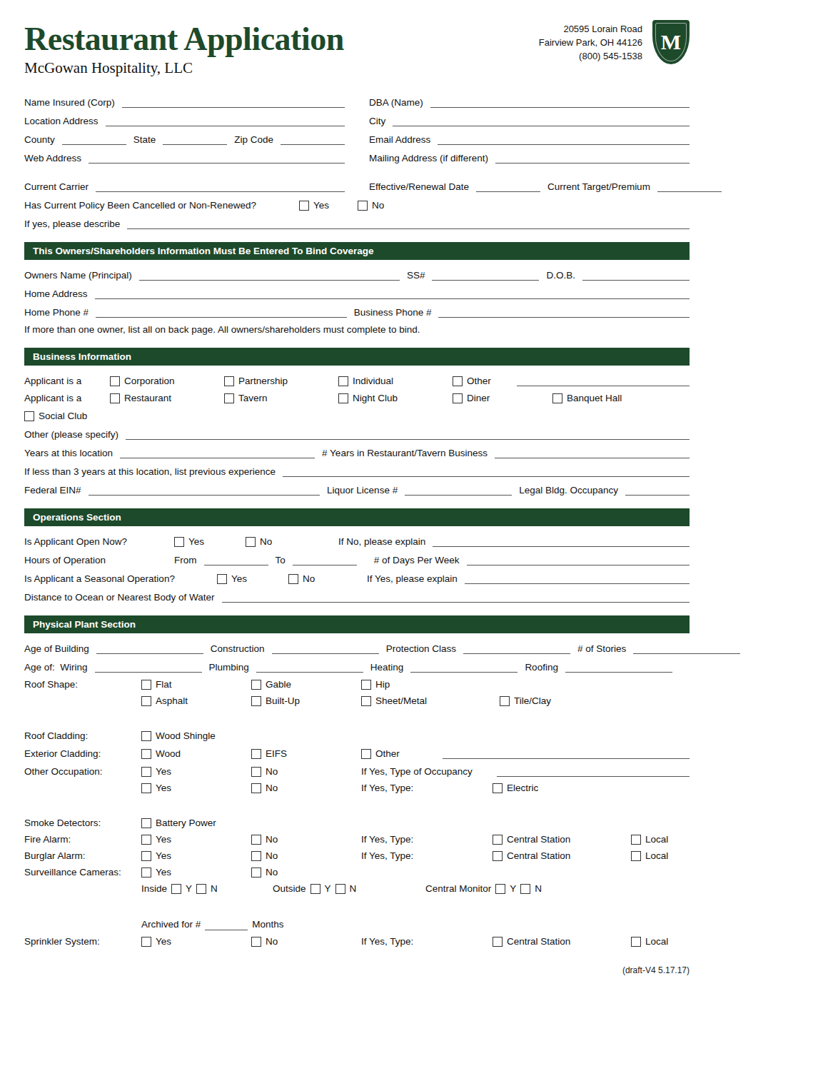Restaurant Application
McGowan Hospitality, LLC
20595 Lorain Road
Fairview Park, OH 44126
(800) 545-1538
M
Name Insured (Corp)
Location Address
County State Zip Code
Web Address
DBA (Name)
City
Email Address
Mailing Address (if different)
Current Carrier
Effective/Renewal Date Current Target/Premium
Has Current Policy Been Cancelled or Non-Renewed? Yes No
If yes, please describe
This Owners/Shareholders Information Must Be Entered To Bind Coverage
Owners Name (Principal) SS# D.O.B.
Home Address
Home Phone # Business Phone #
If more than one owner, list all on back page. All owners/shareholders must complete to bind.
Business Information
Applicant is a Corporation Partnership Individual Other
Applicant is a Restaurant Tavern Night Club Diner Banquet Hall Social Club
Other (please specify)
Years at this location # Years in Restaurant/Tavern Business
If less than 3 years at this location, list previous experience
Federal EIN# Liquor License # Legal Bldg. Occupancy
Operations Section
Is Applicant Open Now? Yes No If No, please explain
Hours of Operation From To # of Days Per Week
Is Applicant a Seasonal Operation? Yes No If Yes, please explain
Distance to Ocean or Nearest Body of Water
Physical Plant Section
Age of Building Construction Protection Class # of Stories
Age of: Wiring Plumbing Heating Roofing
Roof Shape:
Flat Gable Hip
Roof Cladding:
Asphalt Built-Up Sheet/Metal Tile/Clay Wood Shingle
Exterior Cladding:
Wood EIFS Other
Other Occupation:
Yes No If Yes, Type of Occupancy
Smoke Detectors:
Yes No If Yes, Type: Electric Battery Power
Fire Alarm:
Yes No If Yes, Type: Central Station Local
Burglar Alarm:
Yes No If Yes, Type: Central Station Local
Surveillance Cameras:
Yes No
Inside Y N Outside Y N Central Monitor Y N Archived for # Months
Sprinkler System:
Yes No If Yes, Type: Central Station Local
(draft-V4 5.17.17)